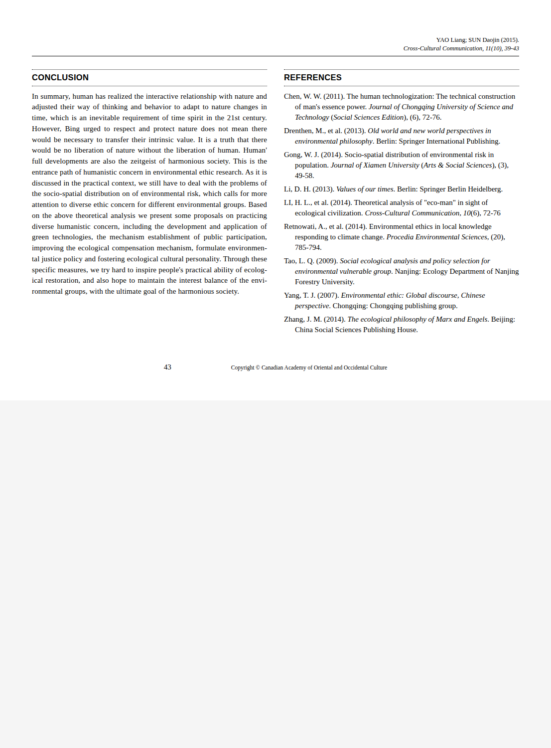YAO Liang; SUN Daojin (2015).
Cross-Cultural Communication, 11(10), 39-43
CONCLUSION
In summary, human has realized the interactive relationship with nature and adjusted their way of thinking and behavior to adapt to nature changes in time, which is an inevitable requirement of time spirit in the 21st century. However, Bing urged to respect and protect nature does not mean there would be necessary to transfer their intrinsic value. It is a truth that there would be no liberation of nature without the liberation of human. Human' full developments are also the zeitgeist of harmonious society. This is the entrance path of humanistic concern in environmental ethic research. As it is discussed in the practical context, we still have to deal with the problems of the socio-spatial distribution on of environmental risk, which calls for more attention to diverse ethic concern for different environmental groups. Based on the above theoretical analysis we present some proposals on practicing diverse humanistic concern, including the development and application of green technologies, the mechanism establishment of public participation, improving the ecological compensation mechanism, formulate environmental justice policy and fostering ecological cultural personality. Through these specific measures, we try hard to inspire people's practical ability of ecological restoration, and also hope to maintain the interest balance of the environmental groups, with the ultimate goal of the harmonious society.
REFERENCES
Chen, W. W. (2011). The human technologization: The technical construction of man's essence power. Journal of Chongqing University of Science and Technology (Social Sciences Edition), (6), 72-76.
Drenthen, M., et al. (2013). Old world and new world perspectives in environmental philosophy. Berlin: Springer International Publishing.
Gong, W. J. (2014). Socio-spatial distribution of environmental risk in population. Journal of Xiamen University (Arts & Social Sciences), (3), 49-58.
Li, D. H. (2013). Values of our times. Berlin: Springer Berlin Heidelberg.
LI, H. L., et al. (2014). Theoretical analysis of "eco-man" in sight of ecological civilization. Cross-Cultural Communication, 10(6), 72-76
Retnowati, A., et al. (2014). Environmental ethics in local knowledge responding to climate change. Procedia Environmental Sciences, (20), 785-794.
Tao, L. Q. (2009). Social ecological analysis and policy selection for environmental vulnerable group. Nanjing: Ecology Department of Nanjing Forestry University.
Yang, T. J. (2007). Environmental ethic: Global discourse, Chinese perspective. Chongqing: Chongqing publishing group.
Zhang, J. M. (2014). The ecological philosophy of Marx and Engels. Beijing: China Social Sciences Publishing House.
43
Copyright © Canadian Academy of Oriental and Occidental Culture